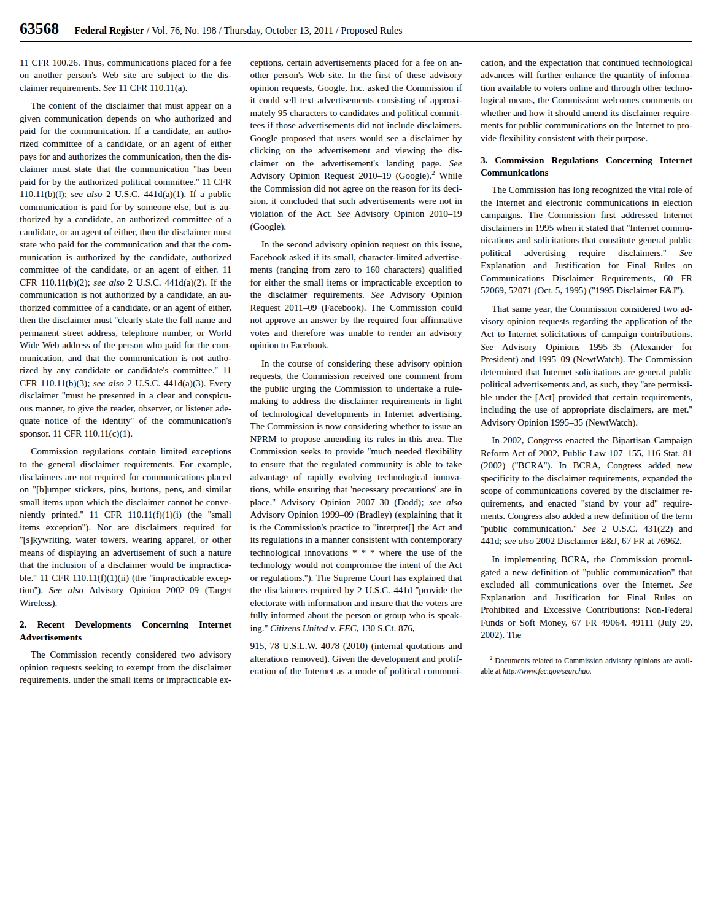63568 Federal Register / Vol. 76, No. 198 / Thursday, October 13, 2011 / Proposed Rules
11 CFR 100.26. Thus, communications placed for a fee on another person's Web site are subject to the disclaimer requirements. See 11 CFR 110.11(a).
The content of the disclaimer that must appear on a given communication depends on who authorized and paid for the communication. If a candidate, an authorized committee of a candidate, or an agent of either pays for and authorizes the communication, then the disclaimer must state that the communication ''has been paid for by the authorized political committee.'' 11 CFR 110.11(b)(l); see also 2 U.S.C. 441d(a)(1). If a public communication is paid for by someone else, but is authorized by a candidate, an authorized committee of a candidate, or an agent of either, then the disclaimer must state who paid for the communication and that the communication is authorized by the candidate, authorized committee of the candidate, or an agent of either. 11 CFR 110.11(b)(2); see also 2 U.S.C. 441d(a)(2). If the communication is not authorized by a candidate, an authorized committee of a candidate, or an agent of either, then the disclaimer must ''clearly state the full name and permanent street address, telephone number, or World Wide Web address of the person who paid for the communication, and that the communication is not authorized by any candidate or candidate's committee.'' 11 CFR 110.11(b)(3); see also 2 U.S.C. 441d(a)(3). Every disclaimer ''must be presented in a clear and conspicuous manner, to give the reader, observer, or listener adequate notice of the identity'' of the communication's sponsor. 11 CFR 110.11(c)(1).
Commission regulations contain limited exceptions to the general disclaimer requirements. For example, disclaimers are not required for communications placed on ''[b]umper stickers, pins, buttons, pens, and similar small items upon which the disclaimer cannot be conveniently printed.'' 11 CFR 110.11(f)(1)(i) (the ''small items exception''). Nor are disclaimers required for ''[s]kywriting, water towers, wearing apparel, or other means of displaying an advertisement of such a nature that the inclusion of a disclaimer would be impracticable.'' 11 CFR 110.11(f)(1)(ii) (the ''impracticable exception''). See also Advisory Opinion 2002–09 (Target Wireless).
2. Recent Developments Concerning Internet Advertisements
The Commission recently considered two advisory opinion requests seeking to exempt from the disclaimer requirements, under the small items or impracticable exceptions, certain advertisements placed for a fee on another person's Web site. In the first of these advisory opinion requests, Google, Inc. asked the Commission if it could sell text advertisements consisting of approximately 95 characters to candidates and political committees if those advertisements did not include disclaimers. Google proposed that users would see a disclaimer by clicking on the advertisement and viewing the disclaimer on the advertisement's landing page. See Advisory Opinion Request 2010–19 (Google).2 While the Commission did not agree on the reason for its decision, it concluded that such advertisements were not in violation of the Act. See Advisory Opinion 2010–19 (Google).
In the second advisory opinion request on this issue, Facebook asked if its small, character-limited advertisements (ranging from zero to 160 characters) qualified for either the small items or impracticable exception to the disclaimer requirements. See Advisory Opinion Request 2011–09 (Facebook). The Commission could not approve an answer by the required four affirmative votes and therefore was unable to render an advisory opinion to Facebook.
In the course of considering these advisory opinion requests, the Commission received one comment from the public urging the Commission to undertake a rulemaking to address the disclaimer requirements in light of technological developments in Internet advertising. The Commission is now considering whether to issue an NPRM to propose amending its rules in this area. The Commission seeks to provide ''much needed flexibility to ensure that the regulated community is able to take advantage of rapidly evolving technological innovations, while ensuring that 'necessary precautions' are in place.'' Advisory Opinion 2007–30 (Dodd); see also Advisory Opinion 1999–09 (Bradley) (explaining that it is the Commission's practice to ''interpret[] the Act and its regulations in a manner consistent with contemporary technological innovations * * * where the use of the technology would not compromise the intent of the Act or regulations.''). The Supreme Court has explained that the disclaimers required by 2 U.S.C. 441d ''provide the electorate with information and insure that the voters are fully informed about the person or group who is speaking.'' Citizens United v. FEC, 130 S.Ct. 876,
915, 78 U.S.L.W. 4078 (2010) (internal quotations and alterations removed). Given the development and proliferation of the Internet as a mode of political communication, and the expectation that continued technological advances will further enhance the quantity of information available to voters online and through other technological means, the Commission welcomes comments on whether and how it should amend its disclaimer requirements for public communications on the Internet to provide flexibility consistent with their purpose.
3. Commission Regulations Concerning Internet Communications
The Commission has long recognized the vital role of the Internet and electronic communications in election campaigns. The Commission first addressed Internet disclaimers in 1995 when it stated that ''Internet communications and solicitations that constitute general public political advertising require disclaimers.'' See Explanation and Justification for Final Rules on Communications Disclaimer Requirements, 60 FR 52069, 52071 (Oct. 5, 1995) (''1995 Disclaimer E&J'').
That same year, the Commission considered two advisory opinion requests regarding the application of the Act to Internet solicitations of campaign contributions. See Advisory Opinions 1995–35 (Alexander for President) and 1995–09 (NewtWatch). The Commission determined that Internet solicitations are general public political advertisements and, as such, they ''are permissible under the [Act] provided that certain requirements, including the use of appropriate disclaimers, are met.'' Advisory Opinion 1995–35 (NewtWatch).
In 2002, Congress enacted the Bipartisan Campaign Reform Act of 2002, Public Law 107–155, 116 Stat. 81 (2002) (''BCRA''). In BCRA, Congress added new specificity to the disclaimer requirements, expanded the scope of communications covered by the disclaimer requirements, and enacted ''stand by your ad'' requirements. Congress also added a new definition of the term ''public communication.'' See 2 U.S.C. 431(22) and 441d; see also 2002 Disclaimer E&J, 67 FR at 76962.
In implementing BCRA, the Commission promulgated a new definition of ''public communication'' that excluded all communications over the Internet. See Explanation and Justification for Final Rules on Prohibited and Excessive Contributions: Non-Federal Funds or Soft Money, 67 FR 49064, 49111 (July 29, 2002). The
2 Documents related to Commission advisory opinions are available at http://www.fec.gov/searchao.